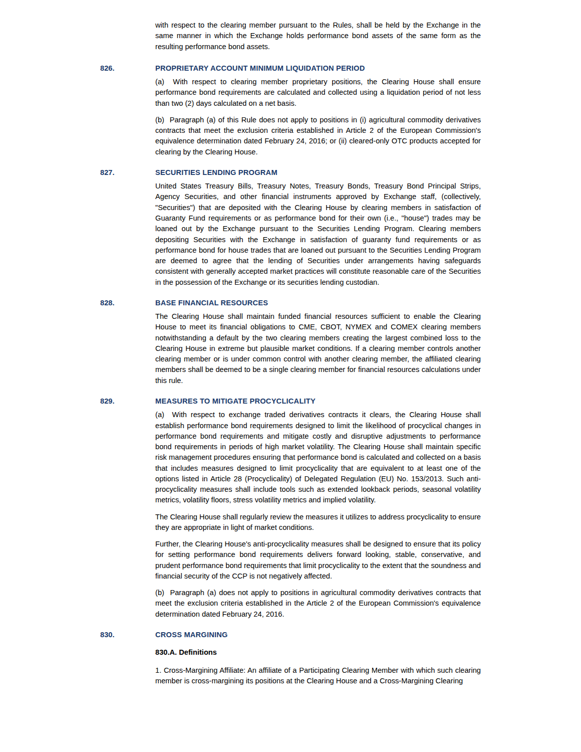with respect to the clearing member pursuant to the Rules, shall be held by the Exchange in the same manner in which the Exchange holds performance bond assets of the same form as the resulting performance bond assets.
826.
PROPRIETARY ACCOUNT MINIMUM LIQUIDATION PERIOD
(a) With respect to clearing member proprietary positions, the Clearing House shall ensure performance bond requirements are calculated and collected using a liquidation period of not less than two (2) days calculated on a net basis.
(b) Paragraph (a) of this Rule does not apply to positions in (i) agricultural commodity derivatives contracts that meet the exclusion criteria established in Article 2 of the European Commission's equivalence determination dated February 24, 2016; or (ii) cleared-only OTC products accepted for clearing by the Clearing House.
827.
SECURITIES LENDING PROGRAM
United States Treasury Bills, Treasury Notes, Treasury Bonds, Treasury Bond Principal Strips, Agency Securities, and other financial instruments approved by Exchange staff, (collectively, "Securities") that are deposited with the Clearing House by clearing members in satisfaction of Guaranty Fund requirements or as performance bond for their own (i.e., "house") trades may be loaned out by the Exchange pursuant to the Securities Lending Program. Clearing members depositing Securities with the Exchange in satisfaction of guaranty fund requirements or as performance bond for house trades that are loaned out pursuant to the Securities Lending Program are deemed to agree that the lending of Securities under arrangements having safeguards consistent with generally accepted market practices will constitute reasonable care of the Securities in the possession of the Exchange or its securities lending custodian.
828.
BASE FINANCIAL RESOURCES
The Clearing House shall maintain funded financial resources sufficient to enable the Clearing House to meet its financial obligations to CME, CBOT, NYMEX and COMEX clearing members notwithstanding a default by the two clearing members creating the largest combined loss to the Clearing House in extreme but plausible market conditions. If a clearing member controls another clearing member or is under common control with another clearing member, the affiliated clearing members shall be deemed to be a single clearing member for financial resources calculations under this rule.
829.
MEASURES TO MITIGATE PROCYCLICALITY
(a) With respect to exchange traded derivatives contracts it clears, the Clearing House shall establish performance bond requirements designed to limit the likelihood of procyclical changes in performance bond requirements and mitigate costly and disruptive adjustments to performance bond requirements in periods of high market volatility. The Clearing House shall maintain specific risk management procedures ensuring that performance bond is calculated and collected on a basis that includes measures designed to limit procyclicality that are equivalent to at least one of the options listed in Article 28 (Procyclicality) of Delegated Regulation (EU) No. 153/2013. Such anti-procyclicality measures shall include tools such as extended lookback periods, seasonal volatility metrics, volatility floors, stress volatility metrics and implied volatility.
The Clearing House shall regularly review the measures it utilizes to address procyclicality to ensure they are appropriate in light of market conditions.
Further, the Clearing House's anti-procyclicality measures shall be designed to ensure that its policy for setting performance bond requirements delivers forward looking, stable, conservative, and prudent performance bond requirements that limit procyclicality to the extent that the soundness and financial security of the CCP is not negatively affected.
(b) Paragraph (a) does not apply to positions in agricultural commodity derivatives contracts that meet the exclusion criteria established in the Article 2 of the European Commission's equivalence determination dated February 24, 2016.
830.
CROSS MARGINING
830.A. Definitions
1. Cross-Margining Affiliate: An affiliate of a Participating Clearing Member with which such clearing member is cross-margining its positions at the Clearing House and a Cross-Margining Clearing